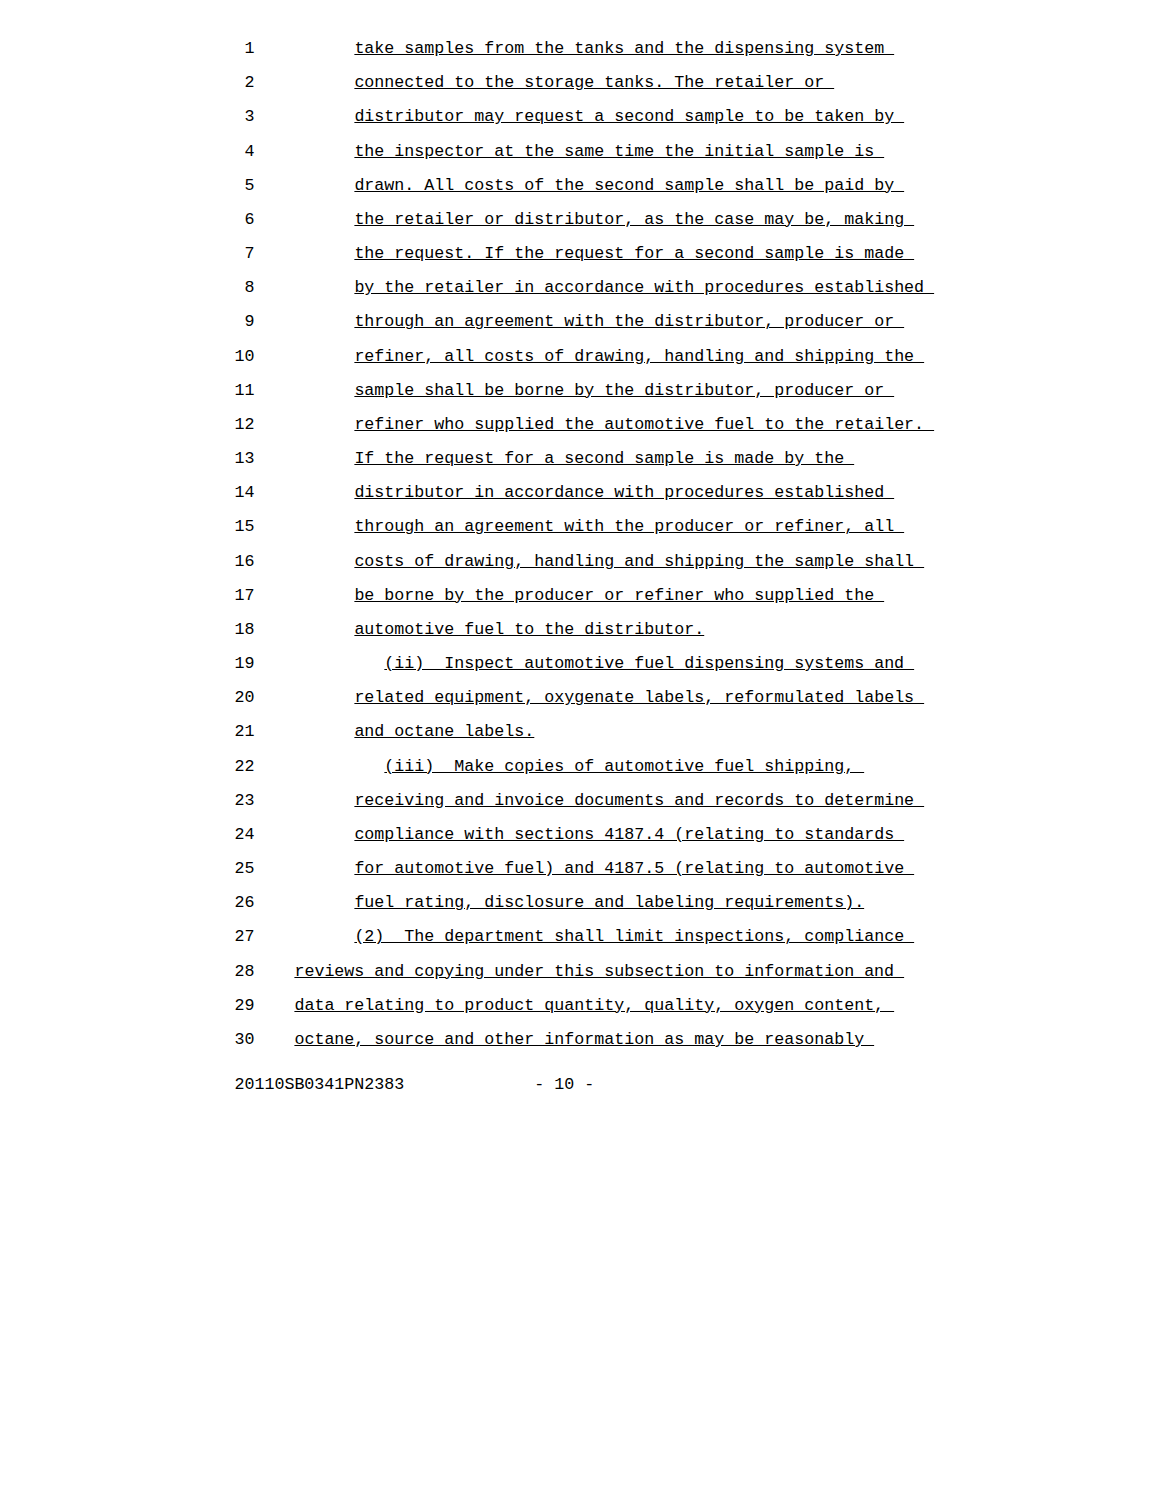| 1 | take samples from the tanks and the dispensing system |
| 2 | connected to the storage tanks. The retailer or |
| 3 | distributor may request a second sample to be taken by |
| 4 | the inspector at the same time the initial sample is |
| 5 | drawn. All costs of the second sample shall be paid by |
| 6 | the retailer or distributor, as the case may be, making |
| 7 | the request. If the request for a second sample is made |
| 8 | by the retailer in accordance with procedures established |
| 9 | through an agreement with the distributor, producer or |
| 10 | refiner, all costs of drawing, handling and shipping the |
| 11 | sample shall be borne by the distributor, producer or |
| 12 | refiner who supplied the automotive fuel to the retailer. |
| 13 | If the request for a second sample is made by the |
| 14 | distributor in accordance with procedures established |
| 15 | through an agreement with the producer or refiner, all |
| 16 | costs of drawing, handling and shipping the sample shall |
| 17 | be borne by the producer or refiner who supplied the |
| 18 | automotive fuel to the distributor. |
| 19 | (ii) Inspect automotive fuel dispensing systems and |
| 20 | related equipment, oxygenate labels, reformulated labels |
| 21 | and octane labels. |
| 22 | (iii) Make copies of automotive fuel shipping, |
| 23 | receiving and invoice documents and records to determine |
| 24 | compliance with sections 4187.4 (relating to standards |
| 25 | for automotive fuel) and 4187.5 (relating to automotive |
| 26 | fuel rating, disclosure and labeling requirements). |
| 27 | (2) The department shall limit inspections, compliance |
| 28 | reviews and copying under this subsection to information and |
| 29 | data relating to product quantity, quality, oxygen content, |
| 30 | octane, source and other information as may be reasonably |
20110SB0341PN2383 - 10 -